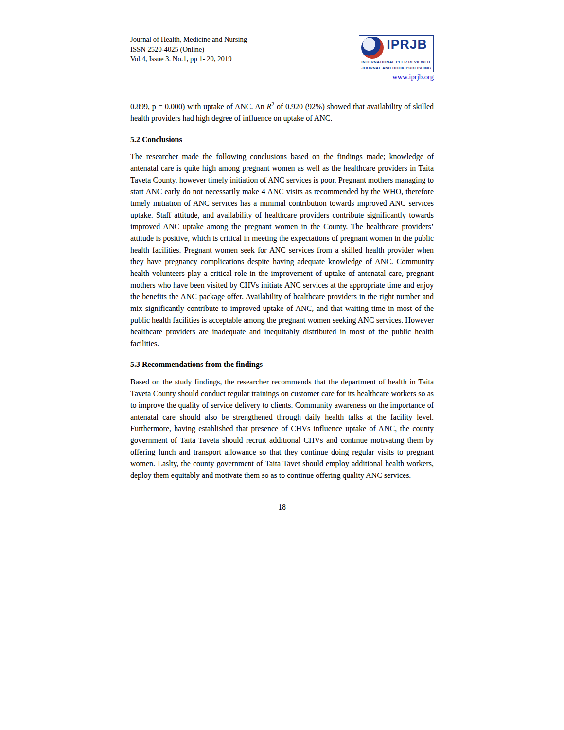Journal of Health, Medicine and Nursing
ISSN 2520-4025 (Online)
Vol.4, Issue 3. No.1, pp 1- 20, 2019
IPRJB
INTERNATIONAL PEER REVIEWED
JOURNAL AND BOOK PUBLISHING
www.iprjb.org
0.899, p = 0.000) with uptake of ANC. An R2 of 0.920 (92%) showed that availability of skilled health providers had high degree of influence on uptake of ANC.
5.2 Conclusions
The researcher made the following conclusions based on the findings made; knowledge of antenatal care is quite high among pregnant women as well as the healthcare providers in Taita Taveta County, however timely initiation of ANC services is poor. Pregnant mothers managing to start ANC early do not necessarily make 4 ANC visits as recommended by the WHO, therefore timely initiation of ANC services has a minimal contribution towards improved ANC services uptake. Staff attitude, and availability of healthcare providers contribute significantly towards improved ANC uptake among the pregnant women in the County. The healthcare providers’ attitude is positive, which is critical in meeting the expectations of pregnant women in the public health facilities. Pregnant women seek for ANC services from a skilled health provider when they have pregnancy complications despite having adequate knowledge of ANC. Community health volunteers play a critical role in the improvement of uptake of antenatal care, pregnant mothers who have been visited by CHVs initiate ANC services at the appropriate time and enjoy the benefits the ANC package offer. Availability of healthcare providers in the right number and mix significantly contribute to improved uptake of ANC, and that waiting time in most of the public health facilities is acceptable among the pregnant women seeking ANC services. However healthcare providers are inadequate and inequitably distributed in most of the public health facilities.
5.3 Recommendations from the findings
Based on the study findings, the researcher recommends that the department of health in Taita Taveta County should conduct regular trainings on customer care for its healthcare workers so as to improve the quality of service delivery to clients. Community awareness on the importance of antenatal care should also be strengthened through daily health talks at the facility level. Furthermore, having established that presence of CHVs influence uptake of ANC, the county government of Taita Taveta should recruit additional CHVs and continue motivating them by offering lunch and transport allowance so that they continue doing regular visits to pregnant women. Laslty, the county government of Taita Tavet should employ additional health workers, deploy them equitably and motivate them so as to continue offering quality ANC services.
18